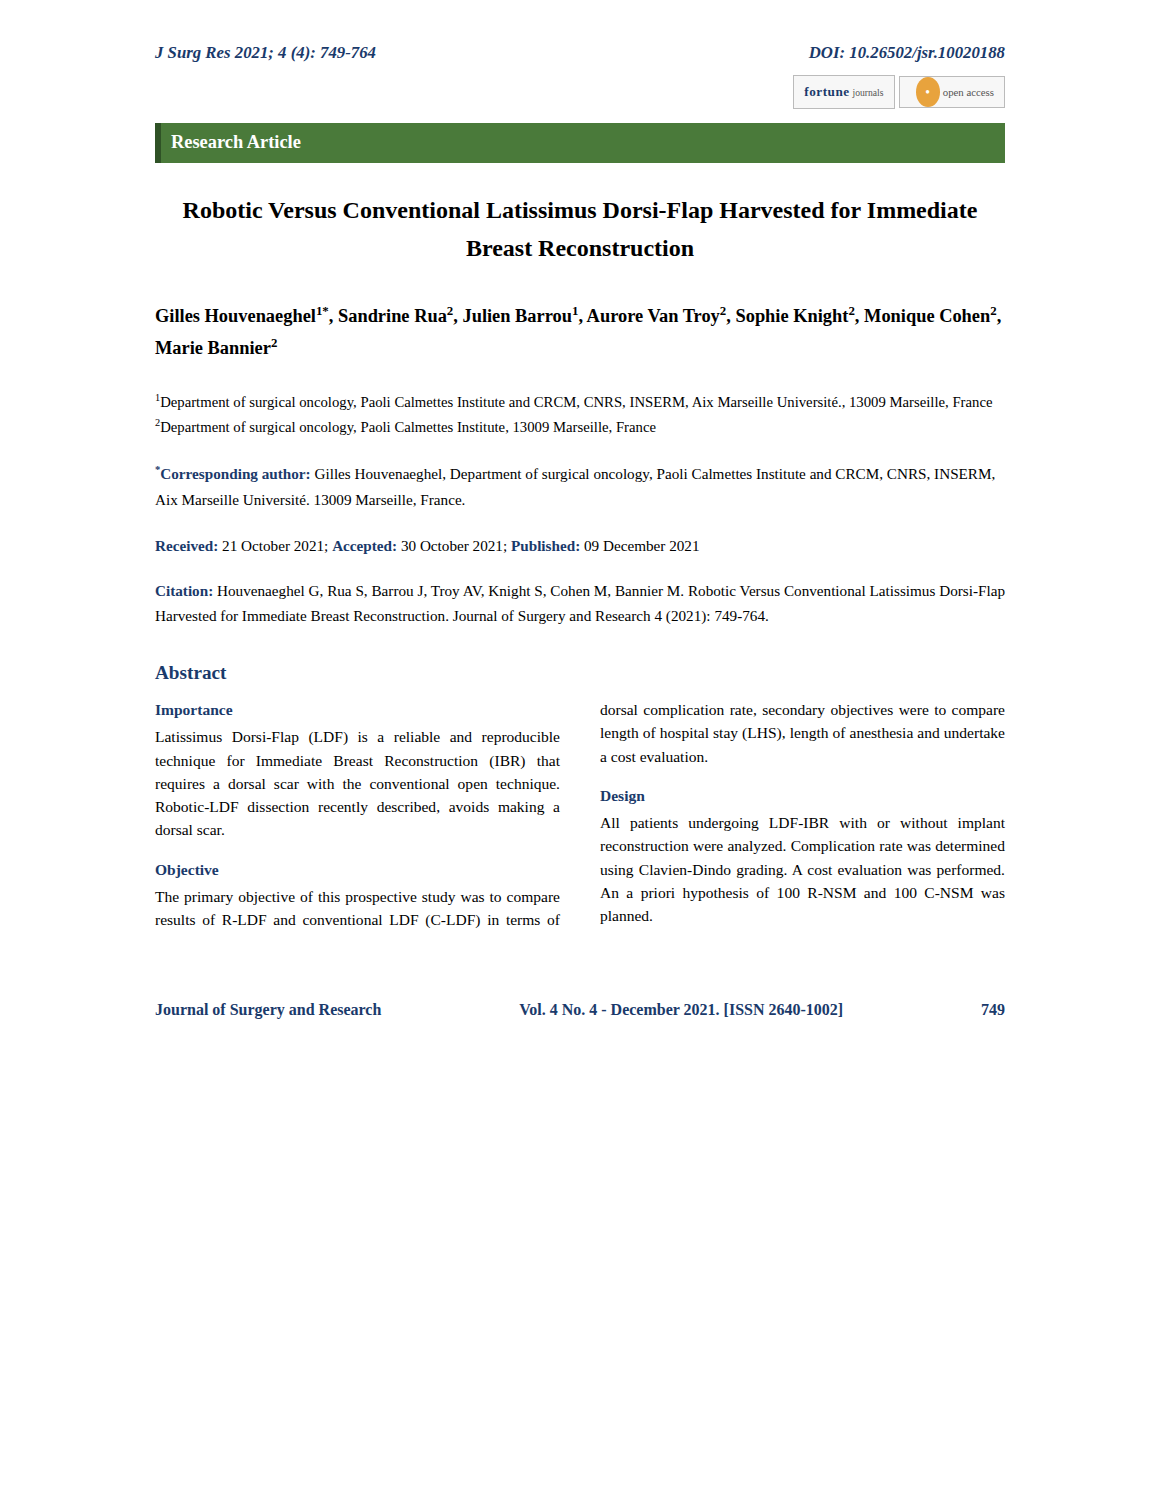J Surg Res 2021; 4 (4): 749-764 DOI: 10.26502/jsr.10020188
fortune journals • open access
Research Article
Robotic Versus Conventional Latissimus Dorsi-Flap Harvested for Immediate Breast Reconstruction
Gilles Houvenaeghel1*, Sandrine Rua2, Julien Barrou1, Aurore Van Troy2, Sophie Knight2, Monique Cohen2, Marie Bannier2
1Department of surgical oncology, Paoli Calmettes Institute and CRCM, CNRS, INSERM, Aix Marseille Université., 13009 Marseille, France
2Department of surgical oncology, Paoli Calmettes Institute, 13009 Marseille, France
*Corresponding author: Gilles Houvenaeghel, Department of surgical oncology, Paoli Calmettes Institute and CRCM, CNRS, INSERM, Aix Marseille Université. 13009 Marseille, France.
Received: 21 October 2021; Accepted: 30 October 2021; Published: 09 December 2021
Citation: Houvenaeghel G, Rua S, Barrou J, Troy AV, Knight S, Cohen M, Bannier M. Robotic Versus Conventional Latissimus Dorsi-Flap Harvested for Immediate Breast Reconstruction. Journal of Surgery and Research 4 (2021): 749-764.
Abstract
Importance
Latissimus Dorsi-Flap (LDF) is a reliable and reproducible technique for Immediate Breast Reconstruction (IBR) that requires a dorsal scar with the conventional open technique. Robotic-LDF dissection recently described, avoids making a dorsal scar.
Objective
The primary objective of this prospective study was to compare results of R-LDF and conventional LDF (C-LDF) in terms of dorsal complication rate, secondary objectives were to compare length of hospital stay (LHS), length of anesthesia and undertake a cost evaluation.
Design
All patients undergoing LDF-IBR with or without implant reconstruction were analyzed. Complication rate was determined using Clavien-Dindo grading. A cost evaluation was performed. An a priori hypothesis of 100 R-NSM and 100 C-NSM was planned.
Journal of Surgery and Research Vol. 4 No. 4 - December 2021. [ISSN 2640-1002] 749